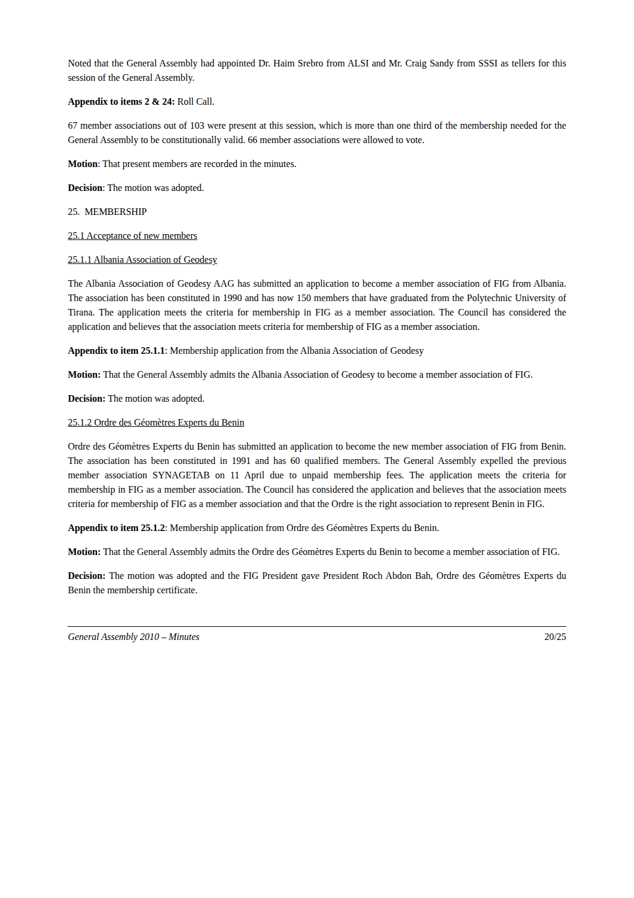Noted that the General Assembly had appointed Dr. Haim Srebro from ALSI and Mr. Craig Sandy from SSSI as tellers for this session of the General Assembly.
Appendix to items 2 & 24: Roll Call.
67 member associations out of 103 were present at this session, which is more than one third of the membership needed for the General Assembly to be constitutionally valid. 66 member associations were allowed to vote.
Motion: That present members are recorded in the minutes.
Decision: The motion was adopted.
25. MEMBERSHIP
25.1 Acceptance of new members
25.1.1 Albania Association of Geodesy
The Albania Association of Geodesy AAG has submitted an application to become a member association of FIG from Albania. The association has been constituted in 1990 and has now 150 members that have graduated from the Polytechnic University of Tirana. The application meets the criteria for membership in FIG as a member association. The Council has considered the application and believes that the association meets criteria for membership of FIG as a member association.
Appendix to item 25.1.1: Membership application from the Albania Association of Geodesy
Motion: That the General Assembly admits the Albania Association of Geodesy to become a member association of FIG.
Decision: The motion was adopted.
25.1.2 Ordre des Géomètres Experts du Benin
Ordre des Géomètres Experts du Benin has submitted an application to become the new member association of FIG from Benin. The association has been constituted in 1991 and has 60 qualified members. The General Assembly expelled the previous member association SYNAGETAB on 11 April due to unpaid membership fees. The application meets the criteria for membership in FIG as a member association. The Council has considered the application and believes that the association meets criteria for membership of FIG as a member association and that the Ordre is the right association to represent Benin in FIG.
Appendix to item 25.1.2: Membership application from Ordre des Géomètres Experts du Benin.
Motion: That the General Assembly admits the Ordre des Géomètres Experts du Benin to become a member association of FIG.
Decision: The motion was adopted and the FIG President gave President Roch Abdon Bah, Ordre des Géomètres Experts du Benin the membership certificate.
General Assembly 2010 – Minutes 20/25